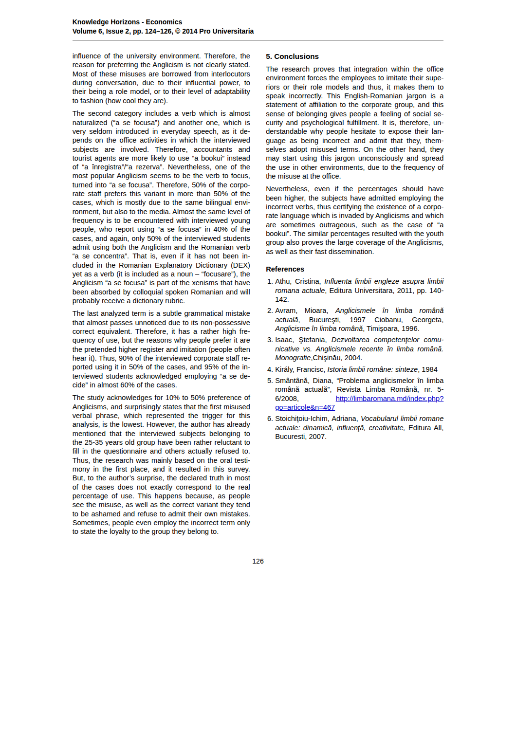Knowledge Horizons - Economics
Volume 6, Issue 2, pp. 124–126, © 2014 Pro Universitaria
influence of the university environment. Therefore, the reason for preferring the Anglicism is not clearly stated. Most of these misuses are borrowed from interlocutors during conversation, due to their influential power, to their being a role model, or to their level of adaptability to fashion (how cool they are).
The second category includes a verb which is almost naturalized (“a se focusa”) and another one, which is very seldom introduced in everyday speech, as it depends on the office activities in which the interviewed subjects are involved. Therefore, accountants and tourist agents are more likely to use “a bookui” instead of “a înregistra”/“a rezerva”. Nevertheless, one of the most popular Anglicism seems to be the verb to focus, turned into “a se focusa”. Therefore, 50% of the corporate staff prefers this variant in more than 50% of the cases, which is mostly due to the same bilingual environment, but also to the media. Almost the same level of frequency is to be encountered with interviewed young people, who report using “a se focusa” in 40% of the cases, and again, only 50% of the interviewed students admit using both the Anglicism and the Romanian verb “a se concentra”. That is, even if it has not been included in the Romanian Explanatory Dictionary (DEX) yet as a verb (it is included as a noun – “focusare”), the Anglicism “a se focusa” is part of the xenisms that have been absorbed by colloquial spoken Romanian and will probably receive a dictionary rubric.
The last analyzed term is a subtle grammatical mistake that almost passes unnoticed due to its non-possessive correct equivalent. Therefore, it has a rather high frequency of use, but the reasons why people prefer it are the pretended higher register and imitation (people often hear it). Thus, 90% of the interviewed corporate staff reported using it in 50% of the cases, and 95% of the interviewed students acknowledged employing “a se decide” in almost 60% of the cases.
The study acknowledges for 10% to 50% preference of Anglicisms, and surprisingly states that the first misused verbal phrase, which represented the trigger for this analysis, is the lowest. However, the author has already mentioned that the interviewed subjects belonging to the 25-35 years old group have been rather reluctant to fill in the questionnaire and others actually refused to. Thus, the research was mainly based on the oral testimony in the first place, and it resulted in this survey. But, to the author’s surprise, the declared truth in most of the cases does not exactly correspond to the real percentage of use. This happens because, as people see the misuse, as well as the correct variant they tend to be ashamed and refuse to admit their own mistakes. Sometimes, people even employ the incorrect term only to state the loyalty to the group they belong to.
5. Conclusions
The research proves that integration within the office environment forces the employees to imitate their superiors or their role models and thus, it makes them to speak incorrectly. This English-Romanian jargon is a statement of affiliation to the corporate group, and this sense of belonging gives people a feeling of social security and psychological fulfillment. It is, therefore, understandable why people hesitate to expose their language as being incorrect and admit that they, themselves adopt misused terms. On the other hand, they may start using this jargon unconsciously and spread the use in other environments, due to the frequency of the misuse at the office.
Nevertheless, even if the percentages should have been higher, the subjects have admitted employing the incorrect verbs, thus certifying the existence of a corporate language which is invaded by Anglicisms and which are sometimes outrageous, such as the case of “a bookui”. The similar percentages resulted with the youth group also proves the large coverage of the Anglicisms, as well as their fast dissemination.
References
Athu, Cristina, Influenta limbii engleze asupra limbii romana actuale, Editura Universitara, 2011, pp. 140-142.
Avram, Mioara, Anglicismele în limba română actuală, Bucureşti, 1997 Ciobanu, Georgeta, Anglicisme în limba română, Timişoara, 1996.
Isaac, Ştefania, Dezvoltarea competenţelor comunicative vs. Anglicismele recente în limba română. Monografie,Chişinău, 2004.
Király, Francisc, Istoria limbii române: sinteze, 1984
Smântână, Diana, “Problema anglicismelor în limba română actuală”, Revista Limba Română, nr. 5-6/2008, http://limbaromana.md/index.php?go=articole&n=467
Stoichiţoiu-Ichim, Adriana, Vocabularul limbii romane actuale: dinamică, influenţă, creativitate, Editura All, Bucuresti, 2007.
126